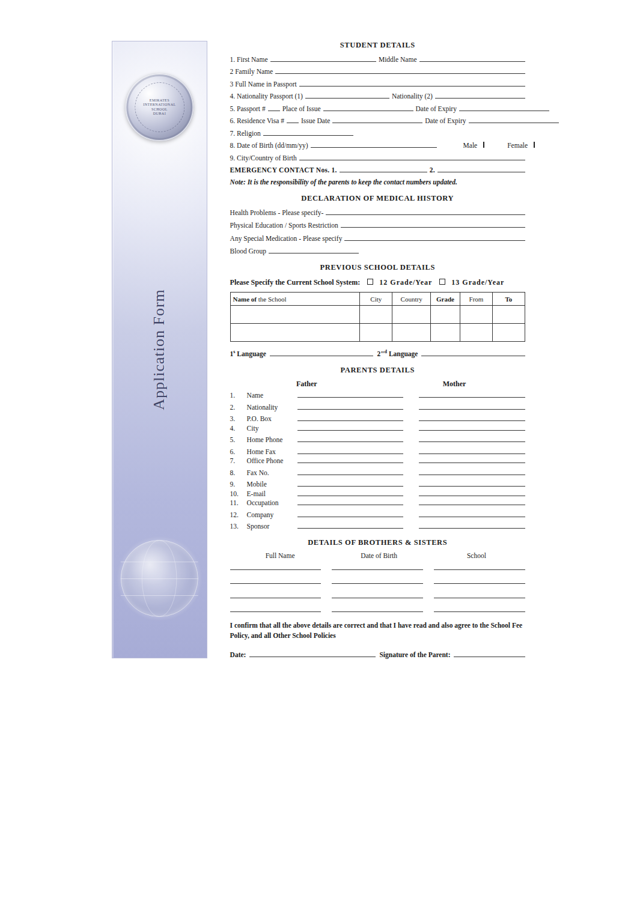EMIRATES
INTERNATIONAL
SCHOOL
DUBAI
Application Form
STUDENT DETAILS
1. First Name Middle Name
2 Family Name
3 Full Name in Passport
4. Nationality Passport (1) Nationality (2)
5. Passport # Place of Issue Date of Expiry
6. Residence Visa # Issue Date Date of Expiry
7. Religion
8. Date of Birth (dd/mm/yy) Male Female
9. City/Country of Birth
EMERGENCY CONTACT Nos. 1. 2.
Note: It is the responsibility of the parents to keep the contact numbers updated.
DECLARATION OF MEDICAL HISTORY
Health Problems - Please specify-
Physical Education / Sports Restriction
Any Special Medication - Please specify
Blood Group
PREVIOUS SCHOOL DETAILS
Please Specify the Current School System: 12 Grade/Year 13 Grade/Year
| Name of the School | City | Country | Grade | From | To |
| --- | --- | --- | --- | --- | --- |
1s Language 2"d Language
PARENTS DETAILS
Father
Mother
Name
Nationality
P.O. Box
City
Home Phone
Home Fax
Office Phone
Fax No.
Mobile
E-mail
Occupation
Company
Sponsor
DETAILS OF BROTHERS & SISTERS
Full Name
Date of Birth
School
I confirm that all the above details are correct and that I have read and also agree to the School Fee Policy, and all Other School Policies
Date: Signature of the Parent: